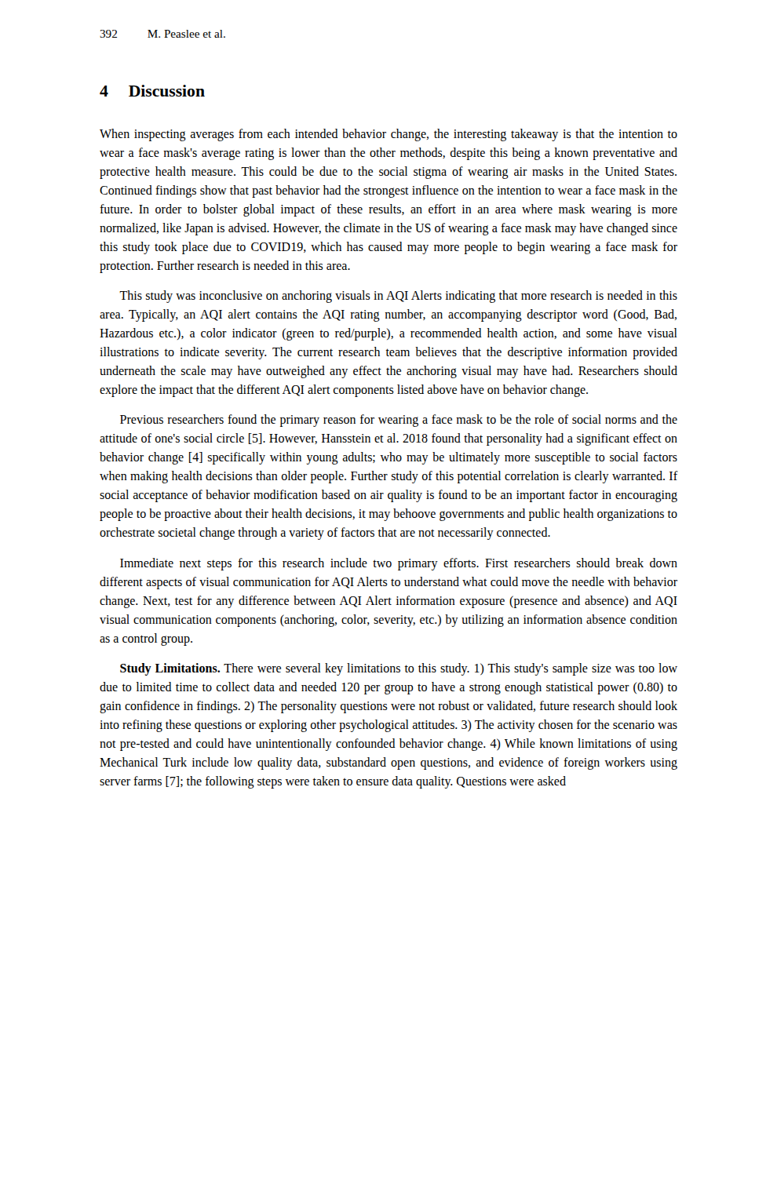392 M. Peaslee et al.
4 Discussion
When inspecting averages from each intended behavior change, the interesting takeaway is that the intention to wear a face mask's average rating is lower than the other methods, despite this being a known preventative and protective health measure. This could be due to the social stigma of wearing air masks in the United States. Continued findings show that past behavior had the strongest influence on the intention to wear a face mask in the future. In order to bolster global impact of these results, an effort in an area where mask wearing is more normalized, like Japan is advised. However, the climate in the US of wearing a face mask may have changed since this study took place due to COVID19, which has caused may more people to begin wearing a face mask for protection. Further research is needed in this area.
This study was inconclusive on anchoring visuals in AQI Alerts indicating that more research is needed in this area. Typically, an AQI alert contains the AQI rating number, an accompanying descriptor word (Good, Bad, Hazardous etc.), a color indicator (green to red/purple), a recommended health action, and some have visual illustrations to indicate severity. The current research team believes that the descriptive information provided underneath the scale may have outweighed any effect the anchoring visual may have had. Researchers should explore the impact that the different AQI alert components listed above have on behavior change.
Previous researchers found the primary reason for wearing a face mask to be the role of social norms and the attitude of one's social circle [5]. However, Hansstein et al. 2018 found that personality had a significant effect on behavior change [4] specifically within young adults; who may be ultimately more susceptible to social factors when making health decisions than older people. Further study of this potential correlation is clearly warranted. If social acceptance of behavior modification based on air quality is found to be an important factor in encouraging people to be proactive about their health decisions, it may behoove governments and public health organizations to orchestrate societal change through a variety of factors that are not necessarily connected.
Immediate next steps for this research include two primary efforts. First researchers should break down different aspects of visual communication for AQI Alerts to understand what could move the needle with behavior change. Next, test for any difference between AQI Alert information exposure (presence and absence) and AQI visual communication components (anchoring, color, severity, etc.) by utilizing an information absence condition as a control group.
Study Limitations. There were several key limitations to this study. 1) This study's sample size was too low due to limited time to collect data and needed 120 per group to have a strong enough statistical power (0.80) to gain confidence in findings. 2) The personality questions were not robust or validated, future research should look into refining these questions or exploring other psychological attitudes. 3) The activity chosen for the scenario was not pre-tested and could have unintentionally confounded behavior change. 4) While known limitations of using Mechanical Turk include low quality data, substandard open questions, and evidence of foreign workers using server farms [7]; the following steps were taken to ensure data quality. Questions were asked